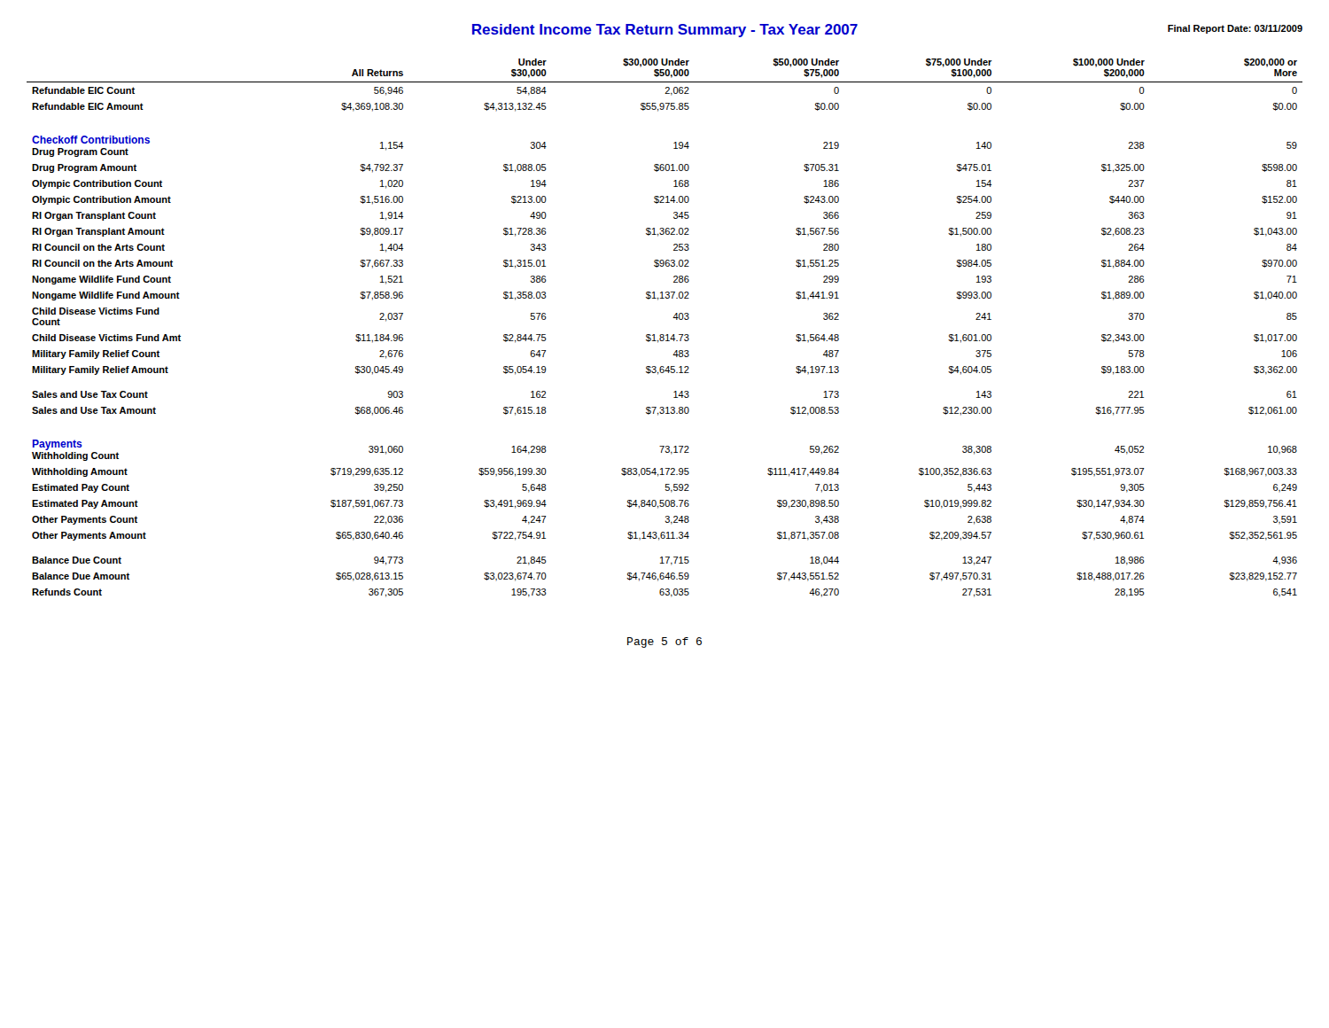Resident Income Tax Return Summary - Tax Year 2007
Final Report Date: 03/11/2009
| | All Returns | Under $30,000 | $30,000 Under $50,000 | $50,000 Under $75,000 | $75,000 Under $100,000 | $100,000 Under $200,000 | $200,000 or More |
| --- | --- | --- | --- | --- | --- | --- | --- |
| Refundable EIC Count | 56,946 | 54,884 | 2,062 | 0 | 0 | 0 | 0 |
| Refundable EIC Amount | $4,369,108.30 | $4,313,132.45 | $55,975.85 | $0.00 | $0.00 | $0.00 | $0.00 |
| Checkoff Contributions Drug Program Count | 1,154 | 304 | 194 | 219 | 140 | 238 | 59 |
| Drug Program Amount | $4,792.37 | $1,088.05 | $601.00 | $705.31 | $475.01 | $1,325.00 | $598.00 |
| Olympic Contribution Count | 1,020 | 194 | 168 | 186 | 154 | 237 | 81 |
| Olympic Contribution Amount | $1,516.00 | $213.00 | $214.00 | $243.00 | $254.00 | $440.00 | $152.00 |
| RI Organ Transplant Count | 1,914 | 490 | 345 | 366 | 259 | 363 | 91 |
| RI Organ Transplant Amount | $9,809.17 | $1,728.36 | $1,362.02 | $1,567.56 | $1,500.00 | $2,608.23 | $1,043.00 |
| RI Council on the Arts Count | 1,404 | 343 | 253 | 280 | 180 | 264 | 84 |
| RI Council on the Arts Amount | $7,667.33 | $1,315.01 | $963.02 | $1,551.25 | $984.05 | $1,884.00 | $970.00 |
| Nongame Wildlife Fund Count | 1,521 | 386 | 286 | 299 | 193 | 286 | 71 |
| Nongame Wildlife Fund Amount | $7,858.96 | $1,358.03 | $1,137.02 | $1,441.91 | $993.00 | $1,889.00 | $1,040.00 |
| Child Disease Victims Fund Count | 2,037 | 576 | 403 | 362 | 241 | 370 | 85 |
| Child Disease Victims Fund Amt | $11,184.96 | $2,844.75 | $1,814.73 | $1,564.48 | $1,601.00 | $2,343.00 | $1,017.00 |
| Military Family Relief Count | 2,676 | 647 | 483 | 487 | 375 | 578 | 106 |
| Military Family Relief Amount | $30,045.49 | $5,054.19 | $3,645.12 | $4,197.13 | $4,604.05 | $9,183.00 | $3,362.00 |
| Sales and Use Tax Count | 903 | 162 | 143 | 173 | 143 | 221 | 61 |
| Sales and Use Tax Amount | $68,006.46 | $7,615.18 | $7,313.80 | $12,008.53 | $12,230.00 | $16,777.95 | $12,061.00 |
| Payments Withholding Count | 391,060 | 164,298 | 73,172 | 59,262 | 38,308 | 45,052 | 10,968 |
| Withholding Amount | $719,299,635.12 | $59,956,199.30 | $83,054,172.95 | $111,417,449.84 | $100,352,836.63 | $195,551,973.07 | $168,967,003.33 |
| Estimated Pay Count | 39,250 | 5,648 | 5,592 | 7,013 | 5,443 | 9,305 | 6,249 |
| Estimated Pay Amount | $187,591,067.73 | $3,491,969.94 | $4,840,508.76 | $9,230,898.50 | $10,019,999.82 | $30,147,934.30 | $129,859,756.41 |
| Other Payments Count | 22,036 | 4,247 | 3,248 | 3,438 | 2,638 | 4,874 | 3,591 |
| Other Payments Amount | $65,830,640.46 | $722,754.91 | $1,143,611.34 | $1,871,357.08 | $2,209,394.57 | $7,530,960.61 | $52,352,561.95 |
| Balance Due Count | 94,773 | 21,845 | 17,715 | 18,044 | 13,247 | 18,986 | 4,936 |
| Balance Due Amount | $65,028,613.15 | $3,023,674.70 | $4,746,646.59 | $7,443,551.52 | $7,497,570.31 | $18,488,017.26 | $23,829,152.77 |
| Refunds Count | 367,305 | 195,733 | 63,035 | 46,270 | 27,531 | 28,195 | 6,541 |
Page 5 of 6